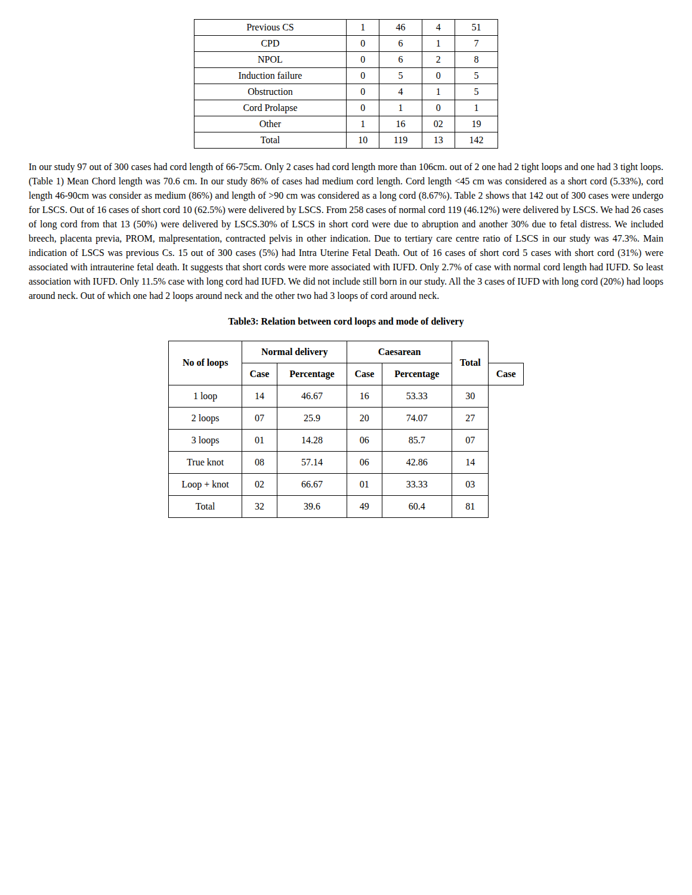| Previous CS | 1 | 46 | 4 | 51 |
| CPD | 0 | 6 | 1 | 7 |
| NPOL | 0 | 6 | 2 | 8 |
| Induction failure | 0 | 5 | 0 | 5 |
| Obstruction | 0 | 4 | 1 | 5 |
| Cord Prolapse | 0 | 1 | 0 | 1 |
| Other | 1 | 16 | 02 | 19 |
| Total | 10 | 119 | 13 | 142 |
In our study 97 out of 300 cases had cord length of 66-75cm. Only 2 cases had cord length more than 106cm. out of 2 one had 2 tight loops and one had 3 tight loops. (Table 1) Mean Chord length was 70.6 cm. In our study 86% of cases had medium cord length. Cord length <45 cm was considered as a short cord (5.33%), cord length 46-90cm was consider as medium (86%) and length of >90 cm was considered as a long cord (8.67%). Table 2 shows that 142 out of 300 cases were undergo for LSCS. Out of 16 cases of short cord 10 (62.5%) were delivered by LSCS. From 258 cases of normal cord 119 (46.12%) were delivered by LSCS. We had 26 cases of long cord from that 13 (50%) were delivered by LSCS.30% of LSCS in short cord were due to abruption and another 30% due to fetal distress. We included breech, placenta previa, PROM, malpresentation, contracted pelvis in other indication. Due to tertiary care centre ratio of LSCS in our study was 47.3%. Main indication of LSCS was previous Cs. 15 out of 300 cases (5%) had Intra Uterine Fetal Death. Out of 16 cases of short cord 5 cases with short cord (31%) were associated with intrauterine fetal death. It suggests that short cords were more associated with IUFD. Only 2.7% of case with normal cord length had IUFD. So least association with IUFD. Only 11.5% case with long cord had IUFD. We did not include still born in our study. All the 3 cases of IUFD with long cord (20%) had loops around neck. Out of which one had 2 loops around neck and the other two had 3 loops of cord around neck.
Table3: Relation between cord loops and mode of delivery
| No of loops | Normal delivery | Caesarean | Total |
| --- | --- | --- | --- |
| Case | Percentage | Case | Percentage | Case |
| 1 loop | 14 | 46.67 | 16 | 53.33 | 30 |
| 2 loops | 07 | 25.9 | 20 | 74.07 | 27 |
| 3 loops | 01 | 14.28 | 06 | 85.7 | 07 |
| True knot | 08 | 57.14 | 06 | 42.86 | 14 |
| Loop + knot | 02 | 66.67 | 01 | 33.33 | 03 |
| Total | 32 | 39.6 | 49 | 60.4 | 81 |